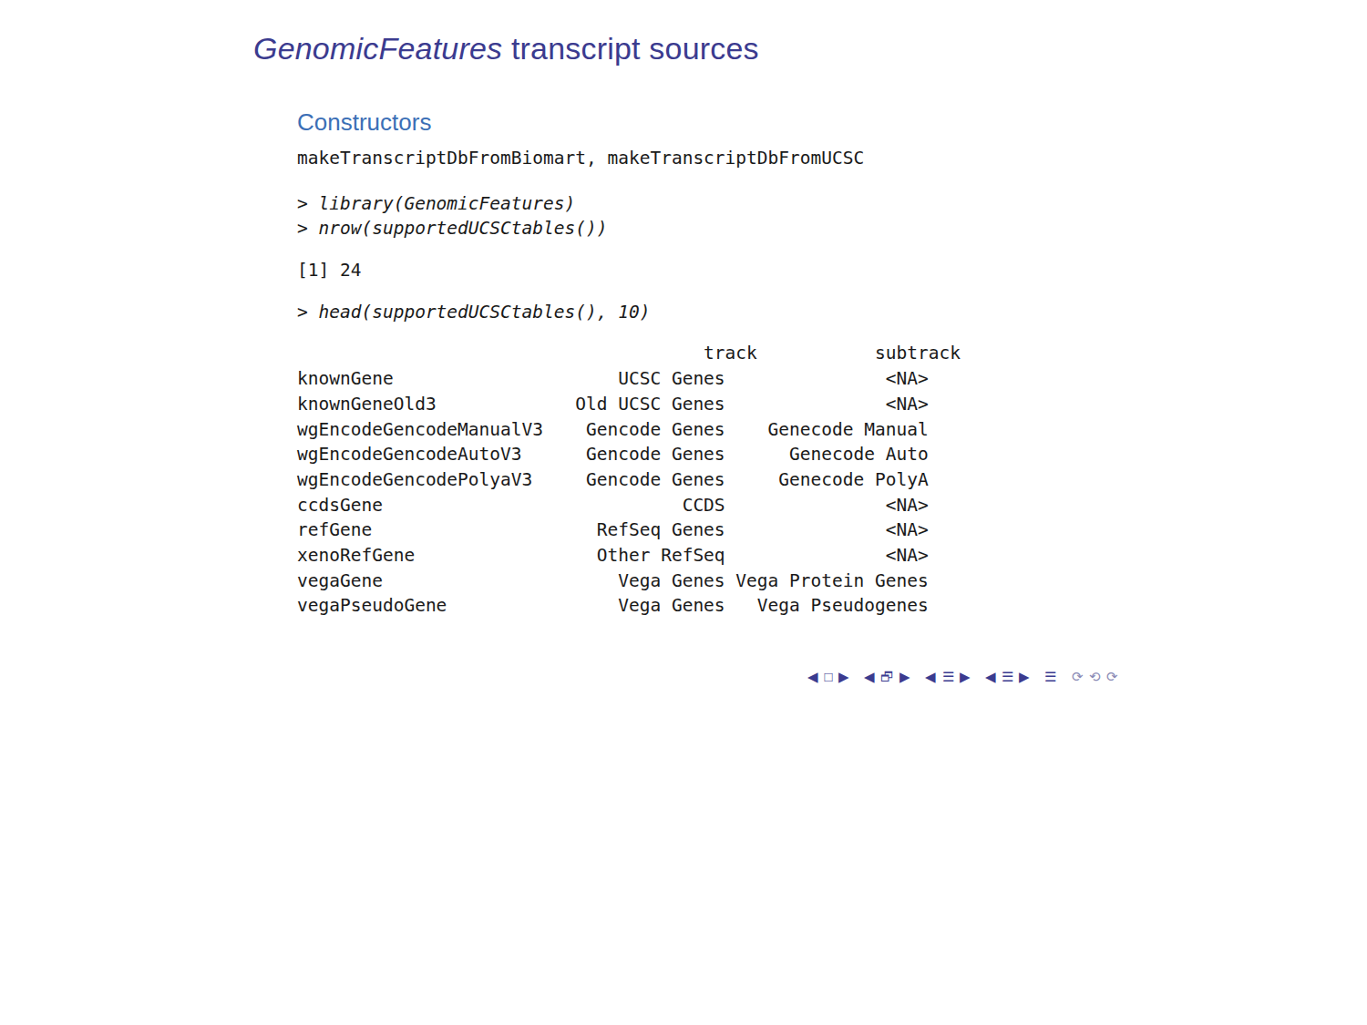GenomicFeatures transcript sources
Constructors
makeTranscriptDbFromBiomart, makeTranscriptDbFromUCSC
> library(GenomicFeatures) > nrow(supportedUCSCtables())
[1] 24
> head(supportedUCSCtables(), 10)
track subtrack knownGene UCSC Genes <NA> knownGeneOld3 Old UCSC Genes <NA> wgEncodeGencodeManualV3 Gencode Genes Genecode Manual wgEncodeGencodeAutoV3 Gencode Genes Genecode Auto wgEncodeGencodePolyaV3 Gencode Genes Genecode PolyA ccdsGene CCDS <NA> refGene RefSeq Genes <NA> xenoRefGene Other RefSeq <NA> vegaGene Vega Genes Vega Protein Genes vegaPseudoGene Vega Genes Vega Pseudogenes
◀ □ ▶ ◀ 🗗 ▶ ◀ ☰ ▶ ◀ ☰ ▶ ☰ ⟳ ⟲ ⟳